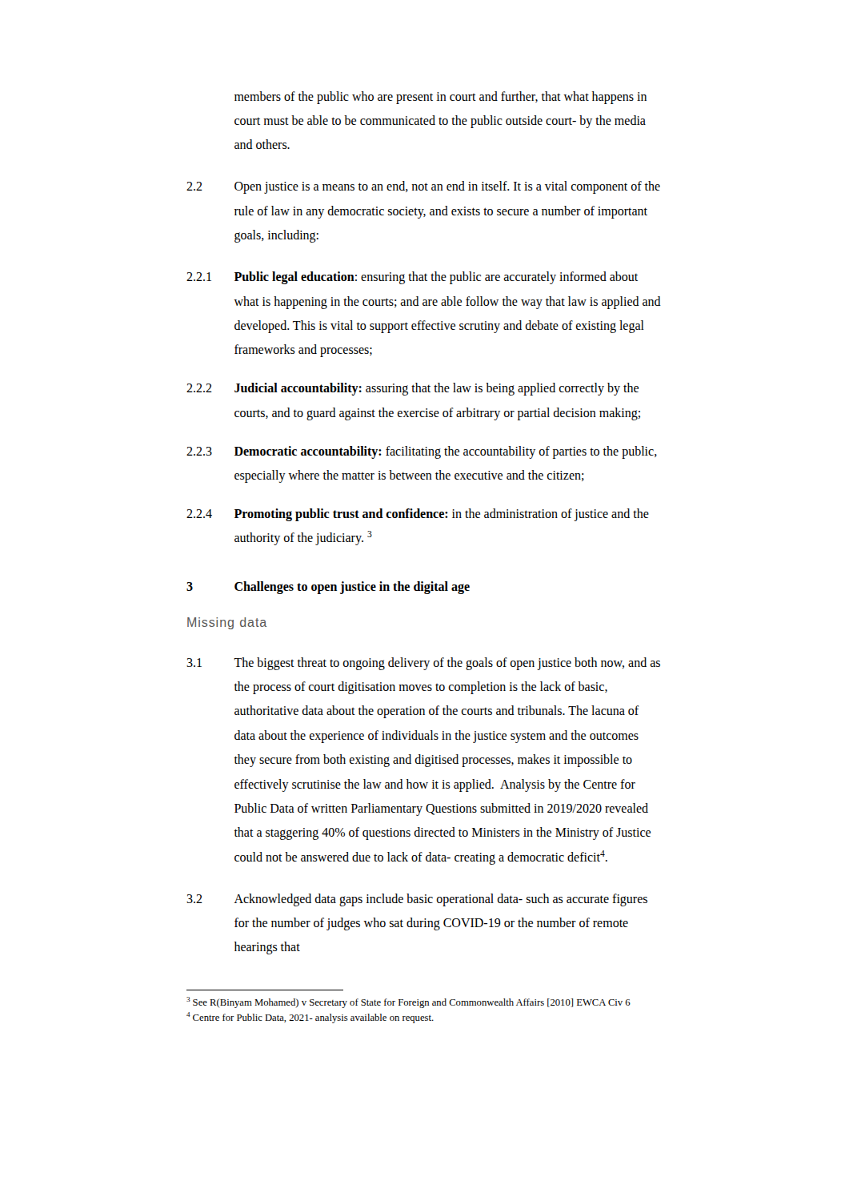members of the public who are present in court and further, that what happens in court must be able to be communicated to the public outside court- by the media and others.
2.2
Open justice is a means to an end, not an end in itself. It is a vital component of the rule of law in any democratic society, and exists to secure a number of important goals, including:
2.2.1
Public legal education: ensuring that the public are accurately informed about what is happening in the courts; and are able follow the way that law is applied and developed. This is vital to support effective scrutiny and debate of existing legal frameworks and processes;
2.2.2
Judicial accountability: assuring that the law is being applied correctly by the courts, and to guard against the exercise of arbitrary or partial decision making;
2.2.3
Democratic accountability: facilitating the accountability of parties to the public, especially where the matter is between the executive and the citizen;
2.2.4
Promoting public trust and confidence: in the administration of justice and the authority of the judiciary. 3
3 Challenges to open justice in the digital age
Missing data
3.1
The biggest threat to ongoing delivery of the goals of open justice both now, and as the process of court digitisation moves to completion is the lack of basic, authoritative data about the operation of the courts and tribunals. The lacuna of data about the experience of individuals in the justice system and the outcomes they secure from both existing and digitised processes, makes it impossible to effectively scrutinise the law and how it is applied. Analysis by the Centre for Public Data of written Parliamentary Questions submitted in 2019/2020 revealed that a staggering 40% of questions directed to Ministers in the Ministry of Justice could not be answered due to lack of data- creating a democratic deficit4.
3.2
Acknowledged data gaps include basic operational data- such as accurate figures for the number of judges who sat during COVID-19 or the number of remote hearings that
3 See R(Binyam Mohamed) v Secretary of State for Foreign and Commonwealth Affairs [2010] EWCA Civ 6
4 Centre for Public Data, 2021- analysis available on request.